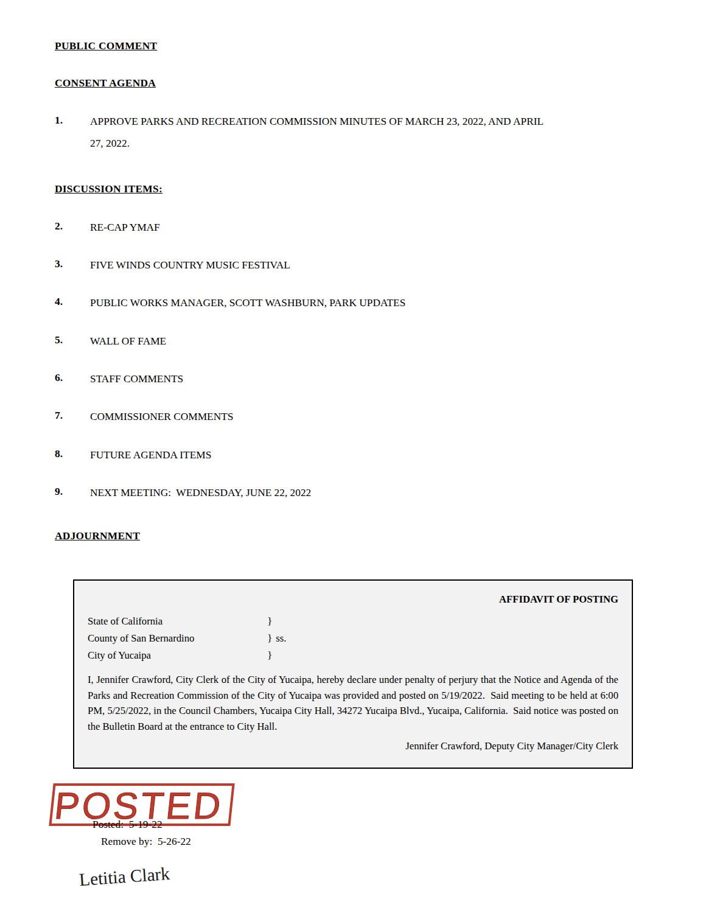PUBLIC COMMENT
CONSENT AGENDA
1.
APPROVE PARKS AND RECREATION COMMISSION MINUTES OF MARCH 23, 2022, AND APRIL 27, 2022.
DISCUSSION ITEMS:
2.
RE-CAP YMAF
3.
FIVE WINDS COUNTRY MUSIC FESTIVAL
4.
PUBLIC WORKS MANAGER, SCOTT WASHBURN, PARK UPDATES
5.
WALL OF FAME
6.
STAFF COMMENTS
7.
COMMISSIONER COMMENTS
8.
FUTURE AGENDA ITEMS
9.
NEXT MEETING: WEDNESDAY, JUNE 22, 2022
ADJOURNMENT
AFFIDAVIT OF POSTING
| State of California | } | |
| County of San Bernardino | } | ss. |
| City of Yucaipa | } | |
I, Jennifer Crawford, City Clerk of the City of Yucaipa, hereby declare under penalty of perjury that the Notice and Agenda of the Parks and Recreation Commission of the City of Yucaipa was provided and posted on 5/19/2022. Said meeting to be held at 6:00 PM, 5/25/2022, in the Council Chambers, Yucaipa City Hall, 34272 Yucaipa Blvd., Yucaipa, California. Said notice was posted on the Bulletin Board at the entrance to City Hall.
Jennifer Crawford, Deputy City Manager/City Clerk
POSTED
Posted: 5-19-22
Remove by: 5-26-22
Letitia Clark